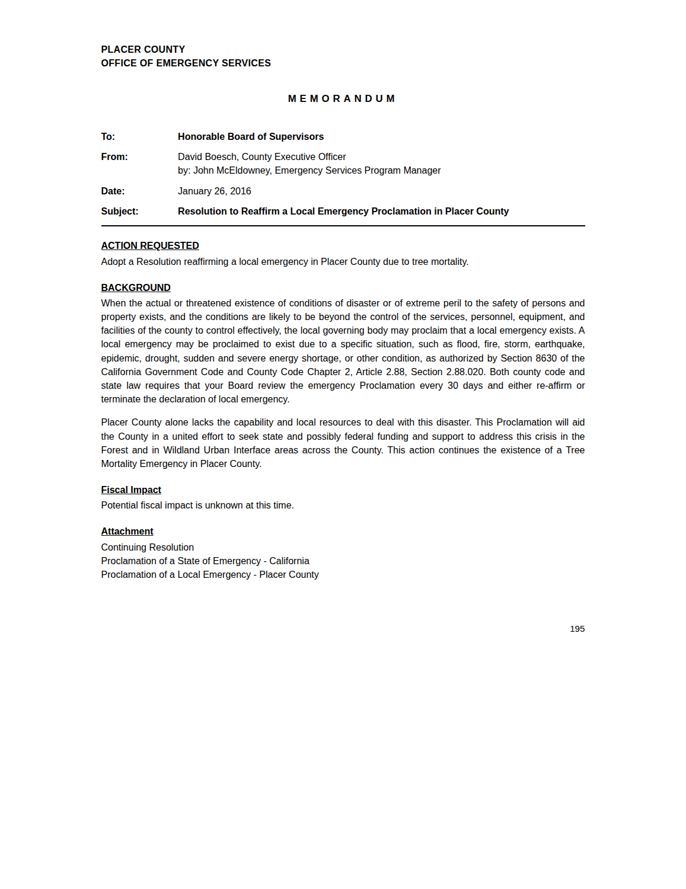PLACER COUNTY
OFFICE OF EMERGENCY SERVICES
MEMORANDUM
| To: | Honorable Board of Supervisors |
| From: | David Boesch, County Executive Officer by: John McEldowney, Emergency Services Program Manager |
| Date: | January 26, 2016 |
| Subject: | Resolution to Reaffirm a Local Emergency Proclamation in Placer County |
ACTION REQUESTED
Adopt a Resolution reaffirming a local emergency in Placer County due to tree mortality.
BACKGROUND
When the actual or threatened existence of conditions of disaster or of extreme peril to the safety of persons and property exists, and the conditions are likely to be beyond the control of the services, personnel, equipment, and facilities of the county to control effectively, the local governing body may proclaim that a local emergency exists. A local emergency may be proclaimed to exist due to a specific situation, such as flood, fire, storm, earthquake, epidemic, drought, sudden and severe energy shortage, or other condition, as authorized by Section 8630 of the California Government Code and County Code Chapter 2, Article 2.88, Section 2.88.020. Both county code and state law requires that your Board review the emergency Proclamation every 30 days and either re-affirm or terminate the declaration of local emergency.
Placer County alone lacks the capability and local resources to deal with this disaster. This Proclamation will aid the County in a united effort to seek state and possibly federal funding and support to address this crisis in the Forest and in Wildland Urban Interface areas across the County. This action continues the existence of a Tree Mortality Emergency in Placer County.
Fiscal Impact
Potential fiscal impact is unknown at this time.
Attachment
Continuing Resolution
Proclamation of a State of Emergency - California
Proclamation of a Local Emergency - Placer County
195